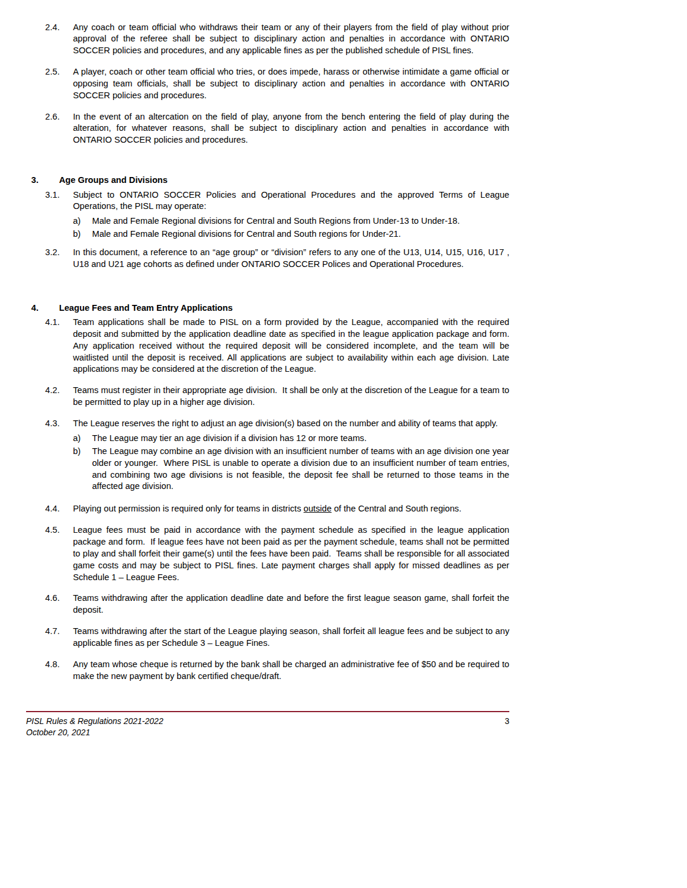2.4.
Any coach or team official who withdraws their team or any of their players from the field of play without prior approval of the referee shall be subject to disciplinary action and penalties in accordance with ONTARIO SOCCER policies and procedures, and any applicable fines as per the published schedule of PISL fines.
2.5.
A player, coach or other team official who tries, or does impede, harass or otherwise intimidate a game official or opposing team officials, shall be subject to disciplinary action and penalties in accordance with ONTARIO SOCCER policies and procedures.
2.6.
In the event of an altercation on the field of play, anyone from the bench entering the field of play during the alteration, for whatever reasons, shall be subject to disciplinary action and penalties in accordance with ONTARIO SOCCER policies and procedures.
3.
Age Groups and Divisions
3.1.
Subject to ONTARIO SOCCER Policies and Operational Procedures and the approved Terms of League Operations, the PISL may operate:
a) Male and Female Regional divisions for Central and South Regions from Under-13 to Under-18.
b) Male and Female Regional divisions for Central and South regions for Under-21.
3.2.
In this document, a reference to an “age group” or “division” refers to any one of the U13, U14, U15, U16, U17 , U18 and U21 age cohorts as defined under ONTARIO SOCCER Polices and Operational Procedures.
4.
League Fees and Team Entry Applications
4.1.
Team applications shall be made to PISL on a form provided by the League, accompanied with the required deposit and submitted by the application deadline date as specified in the league application package and form. Any application received without the required deposit will be considered incomplete, and the team will be waitlisted until the deposit is received. All applications are subject to availability within each age division. Late applications may be considered at the discretion of the League.
4.2.
Teams must register in their appropriate age division. It shall be only at the discretion of the League for a team to be permitted to play up in a higher age division.
4.3.
The League reserves the right to adjust an age division(s) based on the number and ability of teams that apply.
a) The League may tier an age division if a division has 12 or more teams.
b) The League may combine an age division with an insufficient number of teams with an age division one year older or younger. Where PISL is unable to operate a division due to an insufficient number of team entries, and combining two age divisions is not feasible, the deposit fee shall be returned to those teams in the affected age division.
4.4.
Playing out permission is required only for teams in districts outside of the Central and South regions.
4.5.
League fees must be paid in accordance with the payment schedule as specified in the league application package and form. If league fees have not been paid as per the payment schedule, teams shall not be permitted to play and shall forfeit their game(s) until the fees have been paid. Teams shall be responsible for all associated game costs and may be subject to PISL fines. Late payment charges shall apply for missed deadlines as per Schedule 1 – League Fees.
4.6.
Teams withdrawing after the application deadline date and before the first league season game, shall forfeit the deposit.
4.7.
Teams withdrawing after the start of the League playing season, shall forfeit all league fees and be subject to any applicable fines as per Schedule 3 – League Fines.
4.8.
Any team whose cheque is returned by the bank shall be charged an administrative fee of $50 and be required to make the new payment by bank certified cheque/draft.
PISL Rules & Regulations 2021-2022
October 20, 2021
3